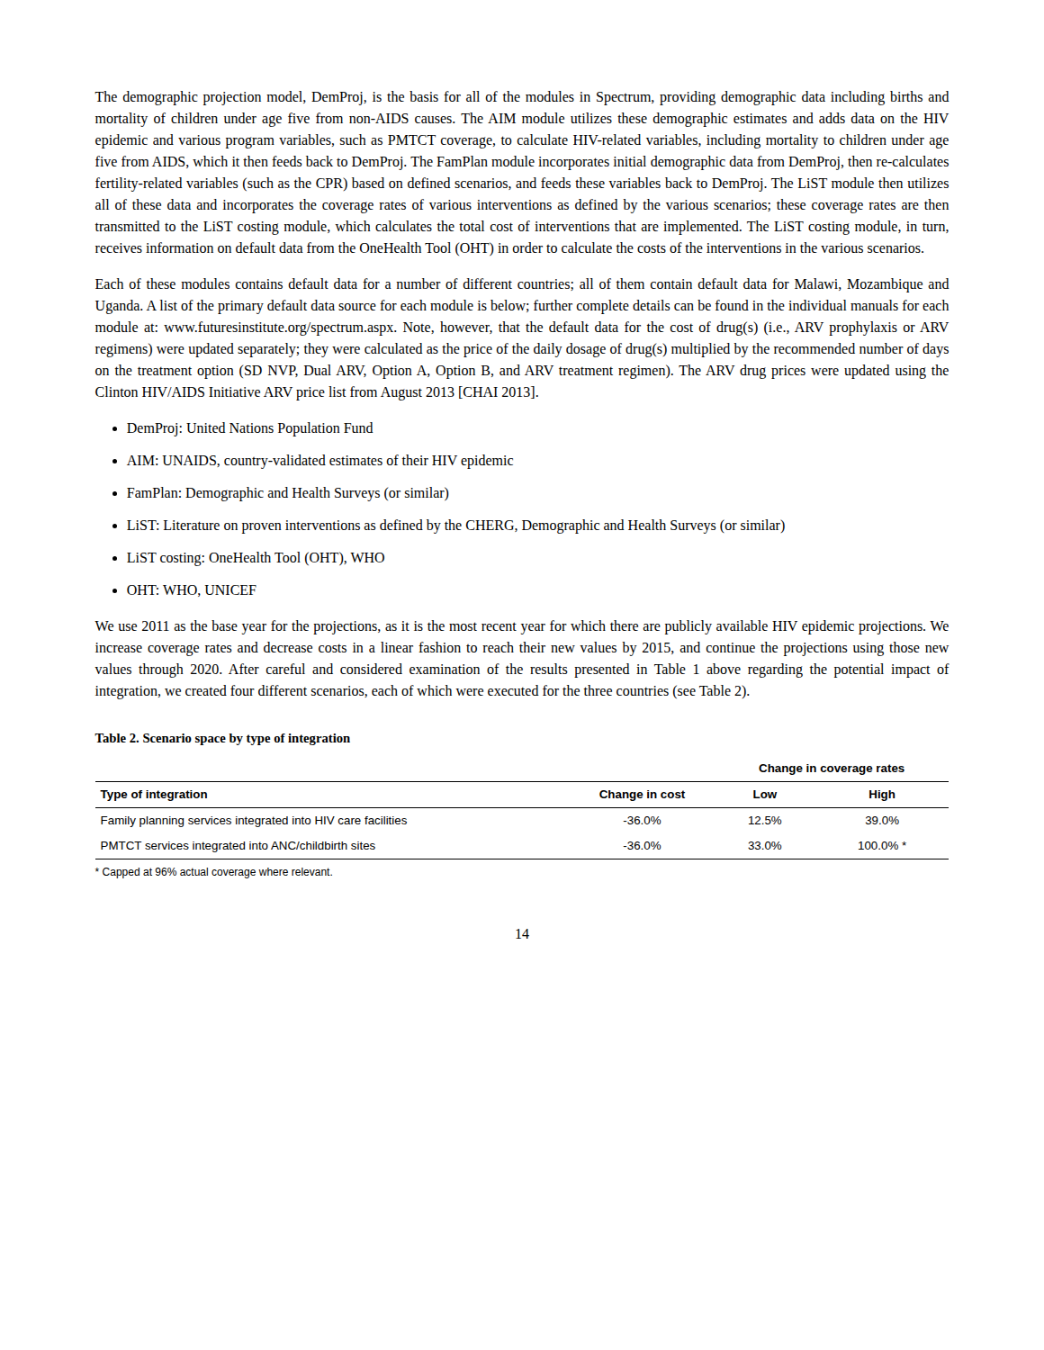The demographic projection model, DemProj, is the basis for all of the modules in Spectrum, providing demographic data including births and mortality of children under age five from non-AIDS causes. The AIM module utilizes these demographic estimates and adds data on the HIV epidemic and various program variables, such as PMTCT coverage, to calculate HIV-related variables, including mortality to children under age five from AIDS, which it then feeds back to DemProj. The FamPlan module incorporates initial demographic data from DemProj, then re-calculates fertility-related variables (such as the CPR) based on defined scenarios, and feeds these variables back to DemProj. The LiST module then utilizes all of these data and incorporates the coverage rates of various interventions as defined by the various scenarios; these coverage rates are then transmitted to the LiST costing module, which calculates the total cost of interventions that are implemented. The LiST costing module, in turn, receives information on default data from the OneHealth Tool (OHT) in order to calculate the costs of the interventions in the various scenarios.
Each of these modules contains default data for a number of different countries; all of them contain default data for Malawi, Mozambique and Uganda. A list of the primary default data source for each module is below; further complete details can be found in the individual manuals for each module at: www.futuresinstitute.org/spectrum.aspx. Note, however, that the default data for the cost of drug(s) (i.e., ARV prophylaxis or ARV regimens) were updated separately; they were calculated as the price of the daily dosage of drug(s) multiplied by the recommended number of days on the treatment option (SD NVP, Dual ARV, Option A, Option B, and ARV treatment regimen). The ARV drug prices were updated using the Clinton HIV/AIDS Initiative ARV price list from August 2013 [CHAI 2013].
DemProj: United Nations Population Fund
AIM: UNAIDS, country-validated estimates of their HIV epidemic
FamPlan: Demographic and Health Surveys (or similar)
LiST: Literature on proven interventions as defined by the CHERG, Demographic and Health Surveys (or similar)
LiST costing: OneHealth Tool (OHT), WHO
OHT: WHO, UNICEF
We use 2011 as the base year for the projections, as it is the most recent year for which there are publicly available HIV epidemic projections. We increase coverage rates and decrease costs in a linear fashion to reach their new values by 2015, and continue the projections using those new values through 2020. After careful and considered examination of the results presented in Table 1 above regarding the potential impact of integration, we created four different scenarios, each of which were executed for the three countries (see Table 2).
Table 2. Scenario space by type of integration
| | | Change in coverage rates |
| --- | --- | --- |
| Type of integration | Change in cost | Low | High |
| Family planning services integrated into HIV care facilities | -36.0% | 12.5% | 39.0% |
| PMTCT services integrated into ANC/childbirth sites | -36.0% | 33.0% | 100.0% * |
* Capped at 96% actual coverage where relevant.
14